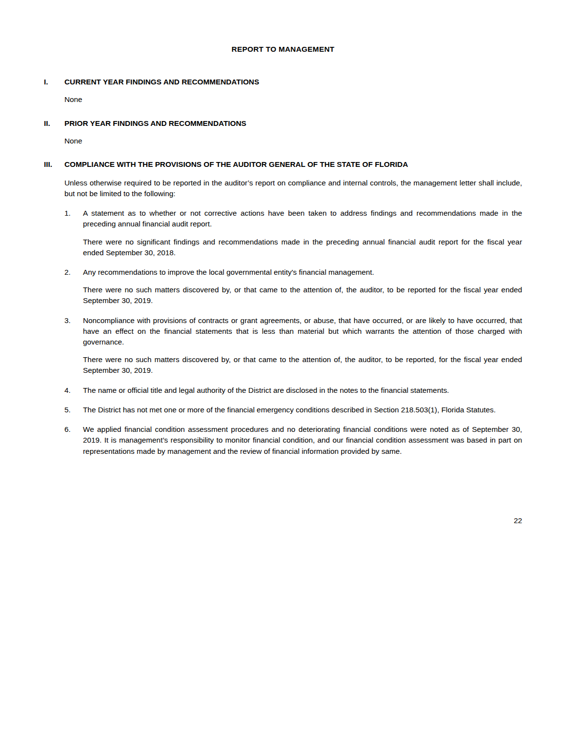REPORT TO MANAGEMENT
I. CURRENT YEAR FINDINGS AND RECOMMENDATIONS
None
II. PRIOR YEAR FINDINGS AND RECOMMENDATIONS
None
III. COMPLIANCE WITH THE PROVISIONS OF THE AUDITOR GENERAL OF THE STATE OF FLORIDA
Unless otherwise required to be reported in the auditor’s report on compliance and internal controls, the management letter shall include, but not be limited to the following:
A statement as to whether or not corrective actions have been taken to address findings and recommendations made in the preceding annual financial audit report.
There were no significant findings and recommendations made in the preceding annual financial audit report for the fiscal year ended September 30, 2018.
Any recommendations to improve the local governmental entity's financial management.
There were no such matters discovered by, or that came to the attention of, the auditor, to be reported for the fiscal year ended September 30, 2019.
Noncompliance with provisions of contracts or grant agreements, or abuse, that have occurred, or are likely to have occurred, that have an effect on the financial statements that is less than material but which warrants the attention of those charged with governance.
There were no such matters discovered by, or that came to the attention of, the auditor, to be reported, for the fiscal year ended September 30, 2019.
The name or official title and legal authority of the District are disclosed in the notes to the financial statements.
The District has not met one or more of the financial emergency conditions described in Section 218.503(1), Florida Statutes.
We applied financial condition assessment procedures and no deteriorating financial conditions were noted as of September 30, 2019. It is management’s responsibility to monitor financial condition, and our financial condition assessment was based in part on representations made by management and the review of financial information provided by same.
22